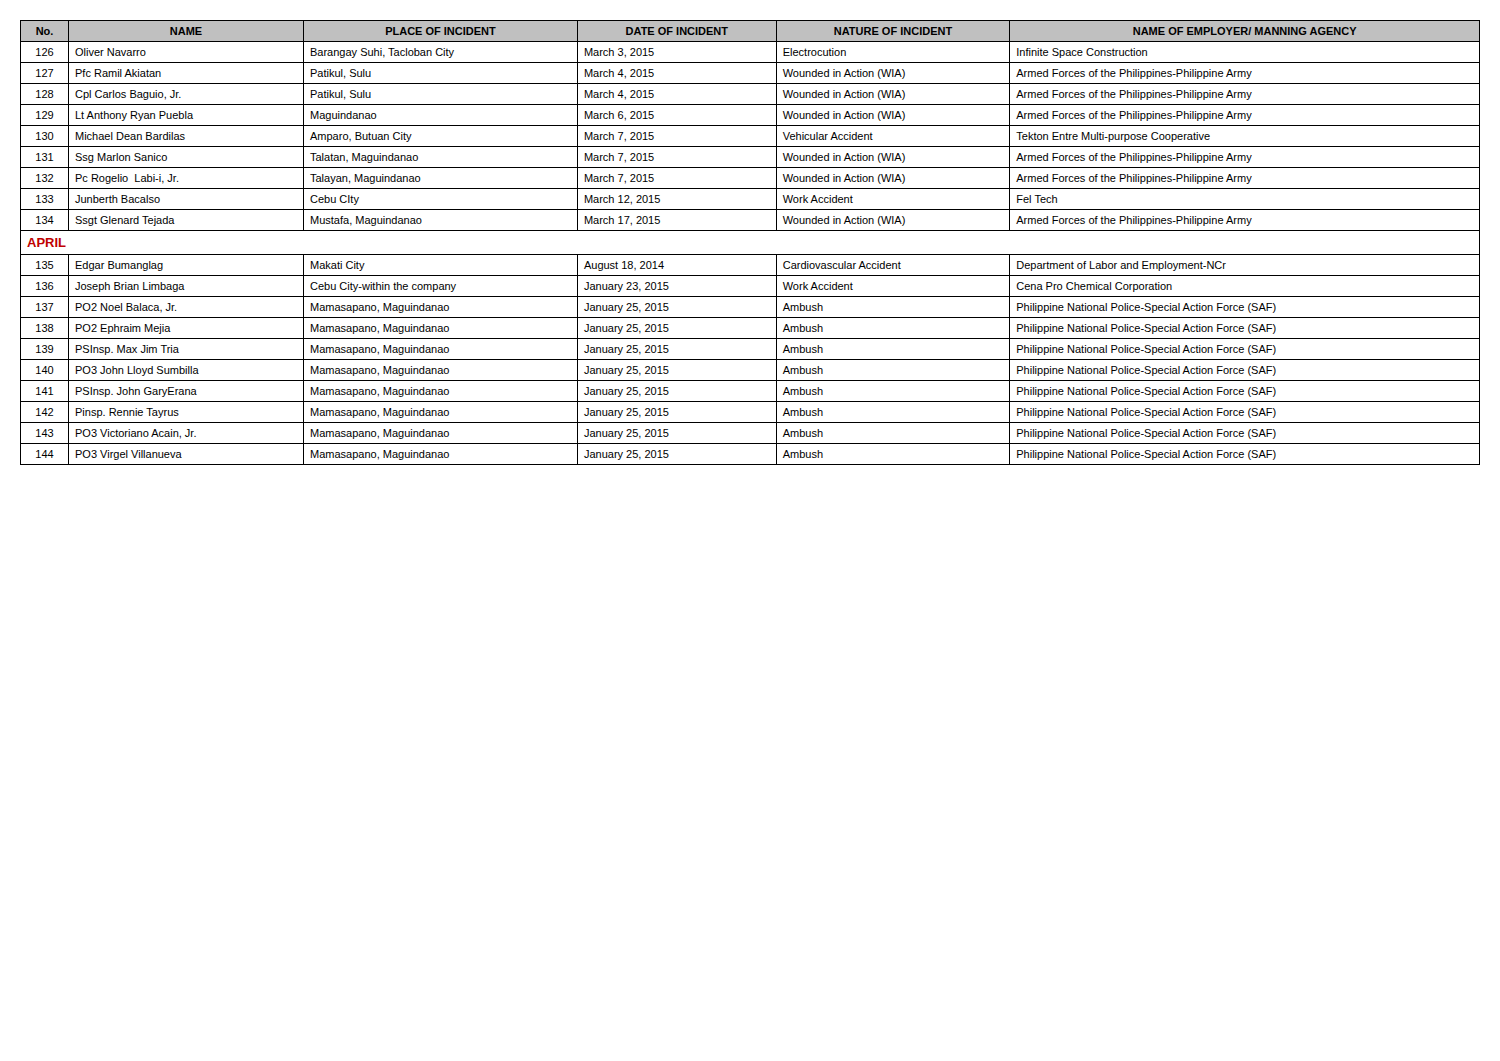| No. | NAME | PLACE OF INCIDENT | DATE OF INCIDENT | NATURE OF INCIDENT | NAME OF EMPLOYER/ MANNING AGENCY |
| --- | --- | --- | --- | --- | --- |
| 126 | Oliver Navarro | Barangay Suhi, Tacloban City | March 3, 2015 | Electrocution | Infinite Space Construction |
| 127 | Pfc Ramil Akiatan | Patikul, Sulu | March 4, 2015 | Wounded in Action (WIA) | Armed Forces of the Philippines-Philippine Army |
| 128 | Cpl Carlos Baguio, Jr. | Patikul, Sulu | March 4, 2015 | Wounded in Action (WIA) | Armed Forces of the Philippines-Philippine Army |
| 129 | Lt Anthony Ryan Puebla | Maguindanao | March 6, 2015 | Wounded in Action (WIA) | Armed Forces of the Philippines-Philippine Army |
| 130 | Michael Dean Bardilas | Amparo, Butuan City | March 7, 2015 | Vehicular Accident | Tekton Entre Multi-purpose Cooperative |
| 131 | Ssg Marlon Sanico | Talatan, Maguindanao | March 7, 2015 | Wounded in Action (WIA) | Armed Forces of the Philippines-Philippine Army |
| 132 | Pc Rogelio Labi-i, Jr. | Talayan, Maguindanao | March 7, 2015 | Wounded in Action (WIA) | Armed Forces of the Philippines-Philippine Army |
| 133 | Junberth Bacalso | Cebu CIty | March 12, 2015 | Work Accident | Fel Tech |
| 134 | Ssgt Glenard Tejada | Mustafa, Maguindanao | March 17, 2015 | Wounded in Action (WIA) | Armed Forces of the Philippines-Philippine Army |
| APRIL |
| 135 | Edgar Bumanglag | Makati City | August 18, 2014 | Cardiovascular Accident | Department of Labor and Employment-NCr |
| 136 | Joseph Brian Limbaga | Cebu City-within the company | January 23, 2015 | Work Accident | Cena Pro Chemical Corporation |
| 137 | PO2 Noel Balaca, Jr. | Mamasapano, Maguindanao | January 25, 2015 | Ambush | Philippine National Police-Special Action Force (SAF) |
| 138 | PO2 Ephraim Mejia | Mamasapano, Maguindanao | January 25, 2015 | Ambush | Philippine National Police-Special Action Force (SAF) |
| 139 | PSInsp. Max Jim Tria | Mamasapano, Maguindanao | January 25, 2015 | Ambush | Philippine National Police-Special Action Force (SAF) |
| 140 | PO3 John Lloyd Sumbilla | Mamasapano, Maguindanao | January 25, 2015 | Ambush | Philippine National Police-Special Action Force (SAF) |
| 141 | PSInsp. John GaryErana | Mamasapano, Maguindanao | January 25, 2015 | Ambush | Philippine National Police-Special Action Force (SAF) |
| 142 | Pinsp. Rennie Tayrus | Mamasapano, Maguindanao | January 25, 2015 | Ambush | Philippine National Police-Special Action Force (SAF) |
| 143 | PO3 Victoriano Acain, Jr. | Mamasapano, Maguindanao | January 25, 2015 | Ambush | Philippine National Police-Special Action Force (SAF) |
| 144 | PO3 Virgel Villanueva | Mamasapano, Maguindanao | January 25, 2015 | Ambush | Philippine National Police-Special Action Force (SAF) |